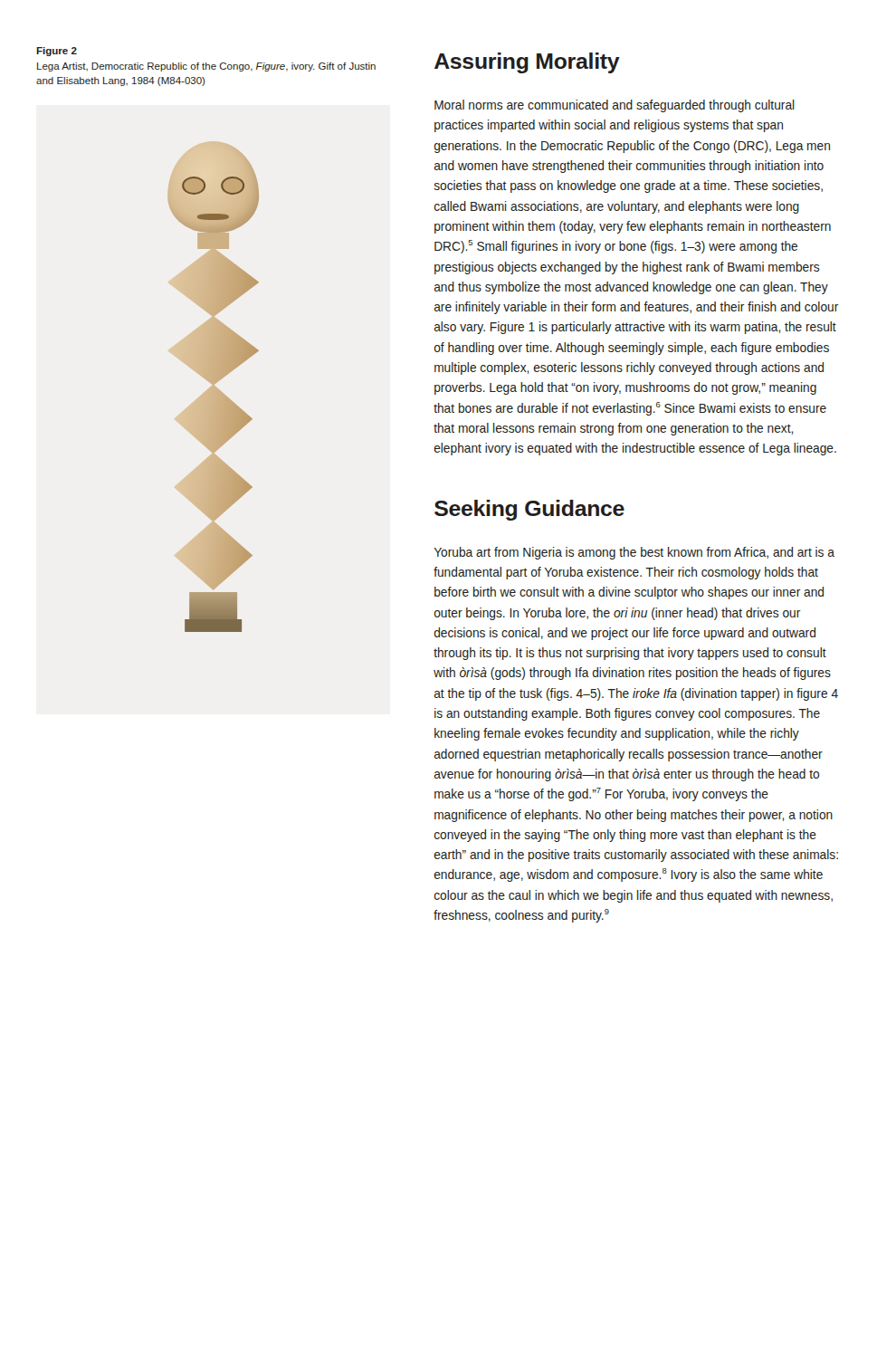Figure 2 Lega Artist, Democratic Republic of the Congo, Figure, ivory. Gift of Justin and Elisabeth Lang, 1984 (M84-030)
Assuring Morality
Moral norms are communicated and safeguarded through cultural practices imparted within social and religious systems that span generations. In the Democratic Republic of the Congo (DRC), Lega men and women have strengthened their communities through initiation into societies that pass on knowledge one grade at a time. These societies, called Bwami associations, are voluntary, and elephants were long prominent within them (today, very few elephants remain in northeastern DRC).5 Small figurines in ivory or bone (figs. 1–3) were among the prestigious objects exchanged by the highest rank of Bwami members and thus symbolize the most advanced knowledge one can glean. They are infinitely variable in their form and features, and their finish and colour also vary. Figure 1 is particularly attractive with its warm patina, the result of handling over time. Although seemingly simple, each figure embodies multiple complex, esoteric lessons richly conveyed through actions and proverbs. Lega hold that “on ivory, mushrooms do not grow,” meaning that bones are durable if not everlasting.6 Since Bwami exists to ensure that moral lessons remain strong from one generation to the next, elephant ivory is equated with the indestructible essence of Lega lineage.
Seeking Guidance
Yoruba art from Nigeria is among the best known from Africa, and art is a fundamental part of Yoruba existence. Their rich cosmology holds that before birth we consult with a divine sculptor who shapes our inner and outer beings. In Yoruba lore, the ori inu (inner head) that drives our decisions is conical, and we project our life force upward and outward through its tip. It is thus not surprising that ivory tappers used to consult with òrìsà (gods) through Ifa divination rites position the heads of figures at the tip of the tusk (figs. 4–5). The iroke Ifa (divination tapper) in figure 4 is an outstanding example. Both figures convey cool composures. The kneeling female evokes fecundity and supplication, while the richly adorned equestrian metaphorically recalls possession trance—another avenue for honouring òrìsà—in that òrìsà enter us through the head to make us a “horse of the god.”7 For Yoruba, ivory conveys the magnificence of elephants. No other being matches their power, a notion conveyed in the saying “The only thing more vast than elephant is the earth” and in the positive traits customarily associated with these animals: endurance, age, wisdom and composure.8 Ivory is also the same white colour as the caul in which we begin life and thus equated with newness, freshness, coolness and purity.9